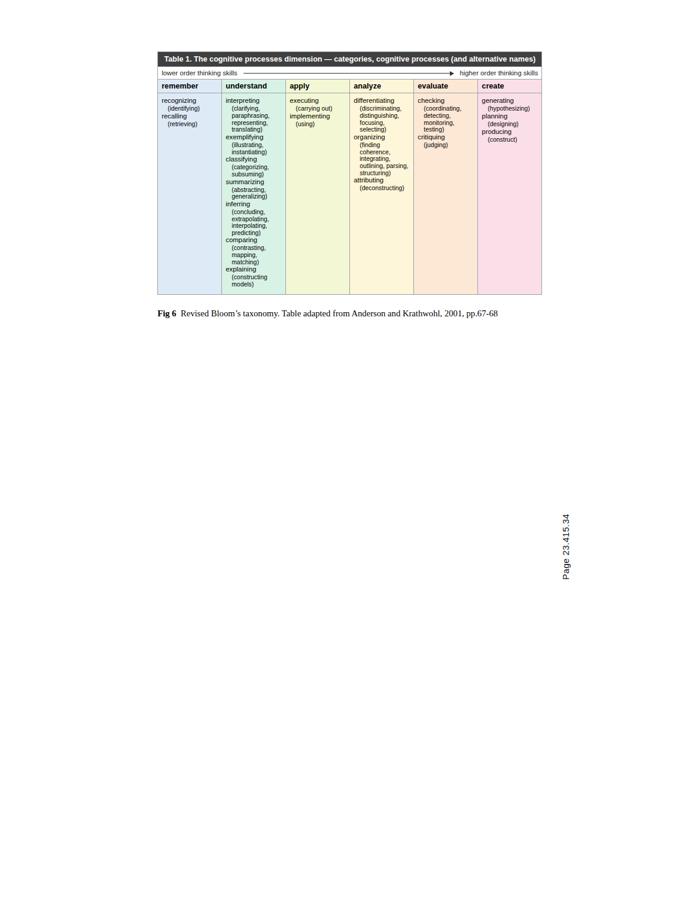Table 1. The cognitive processes dimension — categories, cognitive processes (and alternative names)
| lower order thinking skills higher order thinking skills |
| remember | understand | apply | analyze | evaluate | create |
| recognizing (identifying) recalling (retrieving) | interpreting (clarifying, paraphrasing, representing, translating) exemplifying (illustrating, instantiating) classifying (categorizing, subsuming) summarizing (abstracting, generalizing) inferring (concluding, extrapolating, interpolating, predicting) comparing (contrasting, mapping, matching) explaining (constructing models) | executing (carrying out) implementing (using) | differentiating (discriminating, distinguishing, focusing, selecting) organizing (finding coherence, integrating, outlining, parsing, structuring) attributing (deconstructing) | checking (coordinating, detecting, monitoring, testing) critiquing (judging) | generating (hypothesizing) planning (designing) producing (construct) |
Fig 6 Revised Bloom’s taxonomy. Table adapted from Anderson and Krathwohl, 2001, pp.67-68
Page 23.415.34